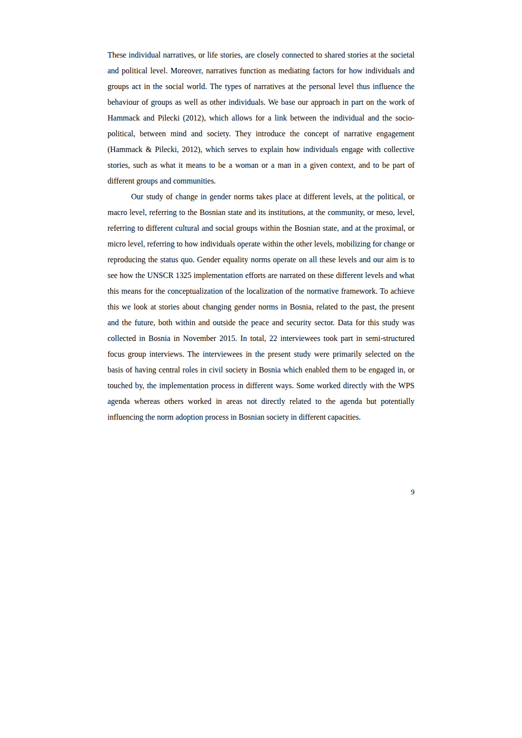These individual narratives, or life stories, are closely connected to shared stories at the societal and political level. Moreover, narratives function as mediating factors for how individuals and groups act in the social world. The types of narratives at the personal level thus influence the behaviour of groups as well as other individuals. We base our approach in part on the work of Hammack and Pilecki (2012), which allows for a link between the individual and the socio-political, between mind and society. They introduce the concept of narrative engagement (Hammack & Pilecki, 2012), which serves to explain how individuals engage with collective stories, such as what it means to be a woman or a man in a given context, and to be part of different groups and communities.
Our study of change in gender norms takes place at different levels, at the political, or macro level, referring to the Bosnian state and its institutions, at the community, or meso, level, referring to different cultural and social groups within the Bosnian state, and at the proximal, or micro level, referring to how individuals operate within the other levels, mobilizing for change or reproducing the status quo. Gender equality norms operate on all these levels and our aim is to see how the UNSCR 1325 implementation efforts are narrated on these different levels and what this means for the conceptualization of the localization of the normative framework. To achieve this we look at stories about changing gender norms in Bosnia, related to the past, the present and the future, both within and outside the peace and security sector. Data for this study was collected in Bosnia in November 2015. In total, 22 interviewees took part in semi-structured focus group interviews. The interviewees in the present study were primarily selected on the basis of having central roles in civil society in Bosnia which enabled them to be engaged in, or touched by, the implementation process in different ways. Some worked directly with the WPS agenda whereas others worked in areas not directly related to the agenda but potentially influencing the norm adoption process in Bosnian society in different capacities.
9